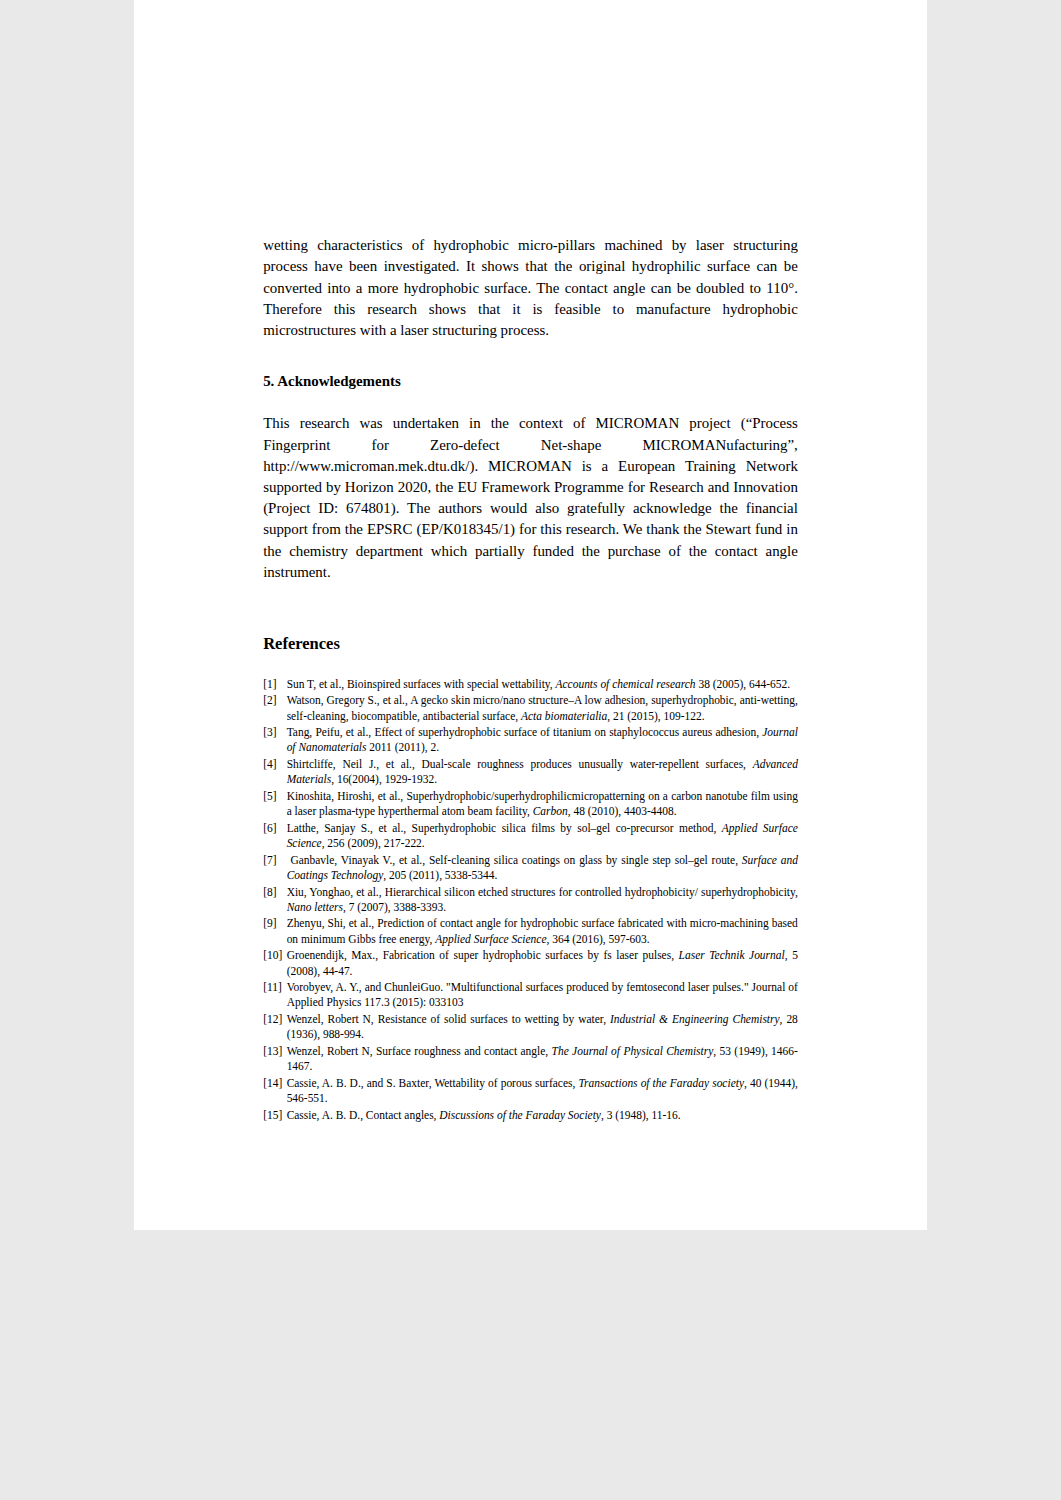wetting characteristics of hydrophobic micro-pillars machined by laser structuring process have been investigated. It shows that the original hydrophilic surface can be converted into a more hydrophobic surface. The contact angle can be doubled to 110°. Therefore this research shows that it is feasible to manufacture hydrophobic microstructures with a laser structuring process.
5. Acknowledgements
This research was undertaken in the context of MICROMAN project (“Process Fingerprint for Zero-defect Net-shape MICROMANufacturing”, http://www.microman.mek.dtu.dk/). MICROMAN is a European Training Network supported by Horizon 2020, the EU Framework Programme for Research and Innovation (Project ID: 674801). The authors would also gratefully acknowledge the financial support from the EPSRC (EP/K018345/1) for this research. We thank the Stewart fund in the chemistry department which partially funded the purchase of the contact angle instrument.
References
[1] Sun T, et al., Bioinspired surfaces with special wettability, Accounts of chemical research 38 (2005), 644-652.
[2] Watson, Gregory S., et al., A gecko skin micro/nano structure–A low adhesion, superhydrophobic, anti-wetting, self-cleaning, biocompatible, antibacterial surface, Acta biomaterialia, 21 (2015), 109-122.
[3] Tang, Peifu, et al., Effect of superhydrophobic surface of titanium on staphylococcus aureus adhesion, Journal of Nanomaterials 2011 (2011), 2.
[4] Shirtcliffe, Neil J., et al., Dual-scale roughness produces unusually water-repellent surfaces, Advanced Materials, 16(2004), 1929-1932.
[5] Kinoshita, Hiroshi, et al., Superhydrophobic/superhydrophilicmicropatterning on a carbon nanotube film using a laser plasma-type hyperthermal atom beam facility, Carbon, 48 (2010), 4403-4408.
[6] Latthe, Sanjay S., et al., Superhydrophobic silica films by sol–gel co-precursor method, Applied Surface Science, 256 (2009), 217-222.
[7] Ganbavle, Vinayak V., et al., Self-cleaning silica coatings on glass by single step sol–gel route, Surface and Coatings Technology, 205 (2011), 5338-5344.
[8] Xiu, Yonghao, et al., Hierarchical silicon etched structures for controlled hydrophobicity/ superhydrophobicity, Nano letters, 7 (2007), 3388-3393.
[9] Zhenyu, Shi, et al., Prediction of contact angle for hydrophobic surface fabricated with micro-machining based on minimum Gibbs free energy, Applied Surface Science, 364 (2016), 597-603.
[10] Groenendijk, Max., Fabrication of super hydrophobic surfaces by fs laser pulses, Laser Technik Journal, 5 (2008), 44-47.
[11] Vorobyev, A. Y., and ChunleiGuo. "Multifunctional surfaces produced by femtosecond laser pulses." Journal of Applied Physics 117.3 (2015): 033103
[12] Wenzel, Robert N, Resistance of solid surfaces to wetting by water, Industrial & Engineering Chemistry, 28 (1936), 988-994.
[13] Wenzel, Robert N, Surface roughness and contact angle, The Journal of Physical Chemistry, 53 (1949), 1466-1467.
[14] Cassie, A. B. D., and S. Baxter, Wettability of porous surfaces, Transactions of the Faraday society, 40 (1944), 546-551.
[15] Cassie, A. B. D., Contact angles, Discussions of the Faraday Society, 3 (1948), 11-16.